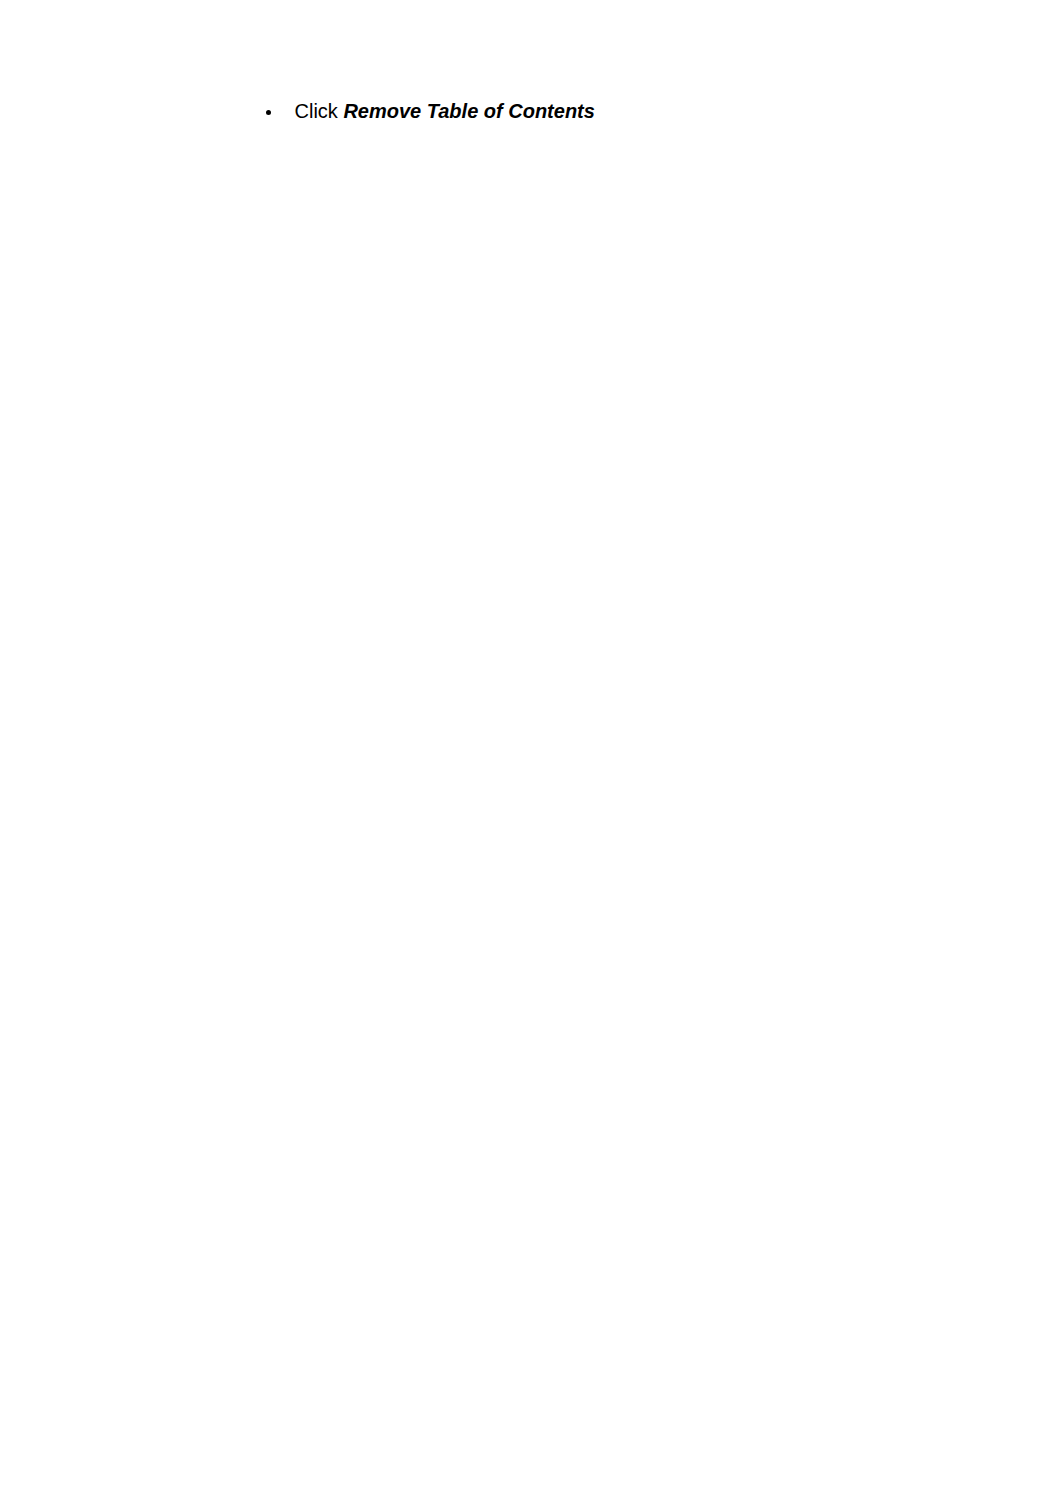Click Remove Table of Contents